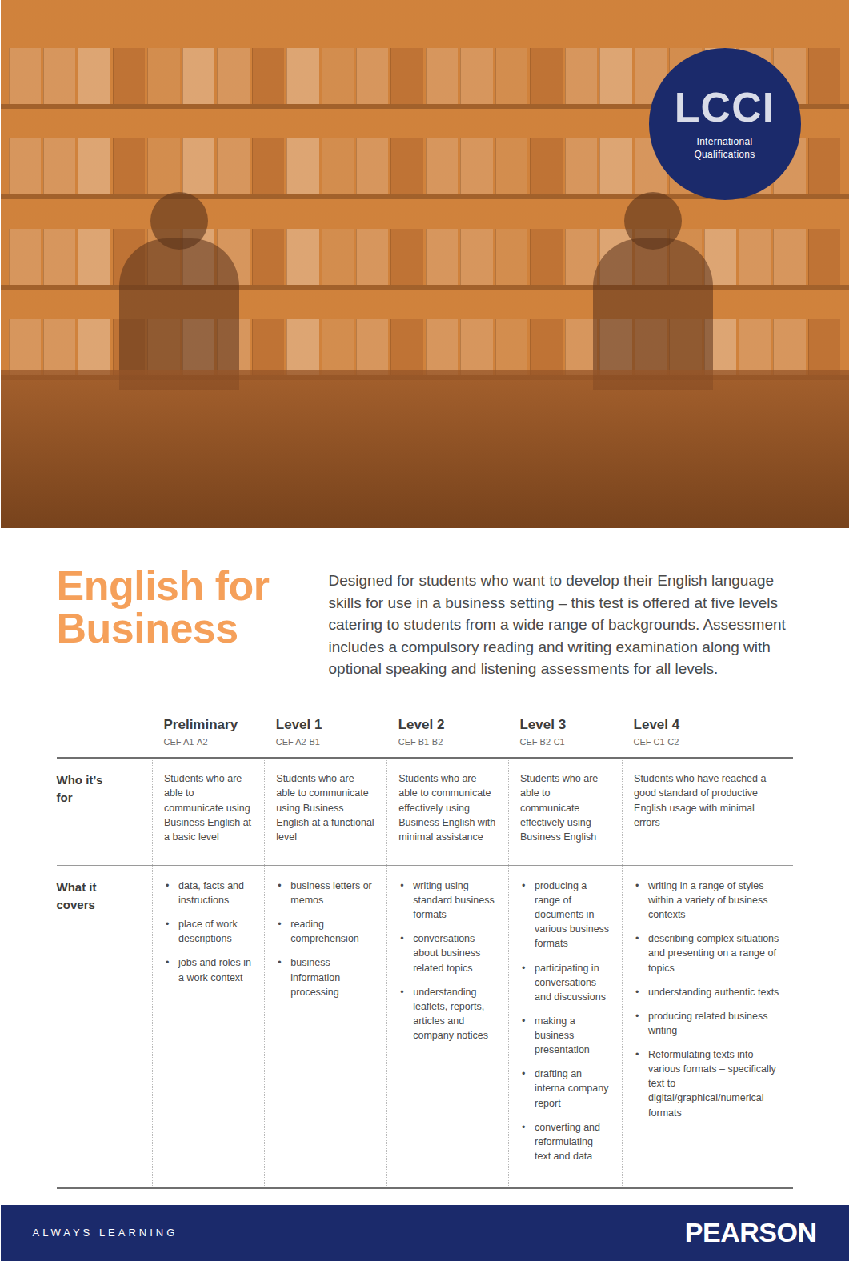LCCI International
Qualifications
English for
Business
Designed for students who want to develop their English language skills for use in a business setting – this test is offered at five levels catering to students from a wide range of backgrounds. Assessment includes a compulsory reading and writing examination along with optional speaking and listening assessments for all levels.
| | Preliminary CEF A1-A2 | Level 1 CEF A2-B1 | Level 2 CEF B1-B2 | Level 3 CEF B2-C1 | Level 4 CEF C1-C2 |
| --- | --- | --- | --- | --- | --- |
| Who it’s for | Students who are able to communicate using Business English at a basic level | Students who are able to communicate using Business English at a functional level | Students who are able to communicate effectively using Business English with minimal assistance | Students who are able to communicate effectively using Business English | Students who have reached a good standard of productive English usage with minimal errors |
| What it covers | data, facts and instructions place of work descriptions jobs and roles in a work context | business letters or memos reading comprehension business information processing | writing using standard business formats conversations about business related topics understanding leaflets, reports, articles and company notices | producing a range of documents in various business formats participating in conversations and discussions making a business presentation drafting an interna company report converting and reformulating text and data | writing in a range of styles within a variety of business contexts describing complex situations and presenting on a range of topics understanding authentic texts producing related business writing Reformulating texts into various formats – specifically text to digital/graphical/numerical formats |
Always Learning
PEARSON